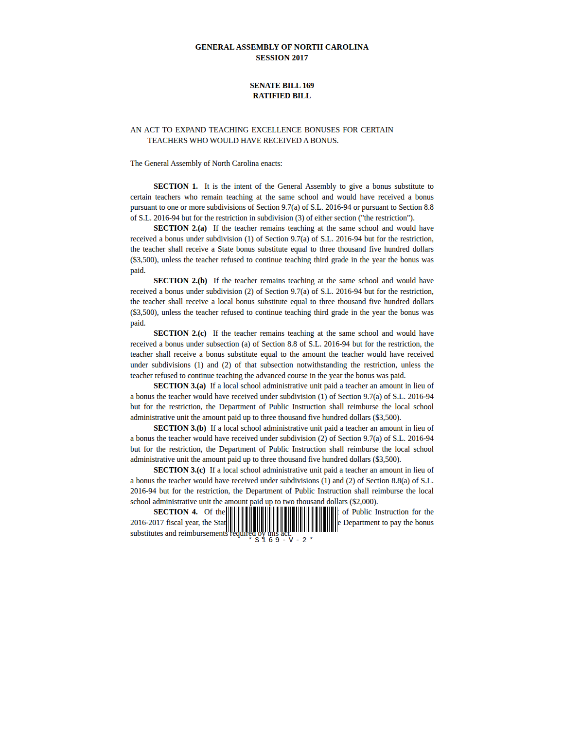GENERAL ASSEMBLY OF NORTH CAROLINA
SESSION 2017
SENATE BILL 169
RATIFIED BILL
AN ACT TO EXPAND TEACHING EXCELLENCE BONUSES FOR CERTAINTEACHERS WHO WOULD HAVE RECEIVED A BONUS.
The General Assembly of North Carolina enacts:
SECTION 1. It is the intent of the General Assembly to give a bonus substitute to certain teachers who remain teaching at the same school and would have received a bonus pursuant to one or more subdivisions of Section 9.7(a) of S.L. 2016-94 or pursuant to Section 8.8 of S.L. 2016-94 but for the restriction in subdivision (3) of either section ("the restriction").
SECTION 2.(a) If the teacher remains teaching at the same school and would have received a bonus under subdivision (1) of Section 9.7(a) of S.L. 2016-94 but for the restriction, the teacher shall receive a State bonus substitute equal to three thousand five hundred dollars ($3,500), unless the teacher refused to continue teaching third grade in the year the bonus was paid.
SECTION 2.(b) If the teacher remains teaching at the same school and would have received a bonus under subdivision (2) of Section 9.7(a) of S.L. 2016-94 but for the restriction, the teacher shall receive a local bonus substitute equal to three thousand five hundred dollars ($3,500), unless the teacher refused to continue teaching third grade in the year the bonus was paid.
SECTION 2.(c) If the teacher remains teaching at the same school and would have received a bonus under subsection (a) of Section 8.8 of S.L. 2016-94 but for the restriction, the teacher shall receive a bonus substitute equal to the amount the teacher would have received under subdivisions (1) and (2) of that subsection notwithstanding the restriction, unless the teacher refused to continue teaching the advanced course in the year the bonus was paid.
SECTION 3.(a) If a local school administrative unit paid a teacher an amount in lieu of a bonus the teacher would have received under subdivision (1) of Section 9.7(a) of S.L. 2016-94 but for the restriction, the Department of Public Instruction shall reimburse the local school administrative unit the amount paid up to three thousand five hundred dollars ($3,500).
SECTION 3.(b) If a local school administrative unit paid a teacher an amount in lieu of a bonus the teacher would have received under subdivision (2) of Section 9.7(a) of S.L. 2016-94 but for the restriction, the Department of Public Instruction shall reimburse the local school administrative unit the amount paid up to three thousand five hundred dollars ($3,500).
SECTION 3.(c) If a local school administrative unit paid a teacher an amount in lieu of a bonus the teacher would have received under subdivisions (1) and (2) of Section 8.8(a) of S.L. 2016-94 but for the restriction, the Department of Public Instruction shall reimburse the local school administrative unit the amount paid up to two thousand dollars ($2,000).
SECTION 4. Of the funds available to the Department of Public Instruction for the 2016-2017 fiscal year, the State Board of Education shall direct the Department to pay the bonus substitutes and reimbursements required by this act.
*S169-V-2*